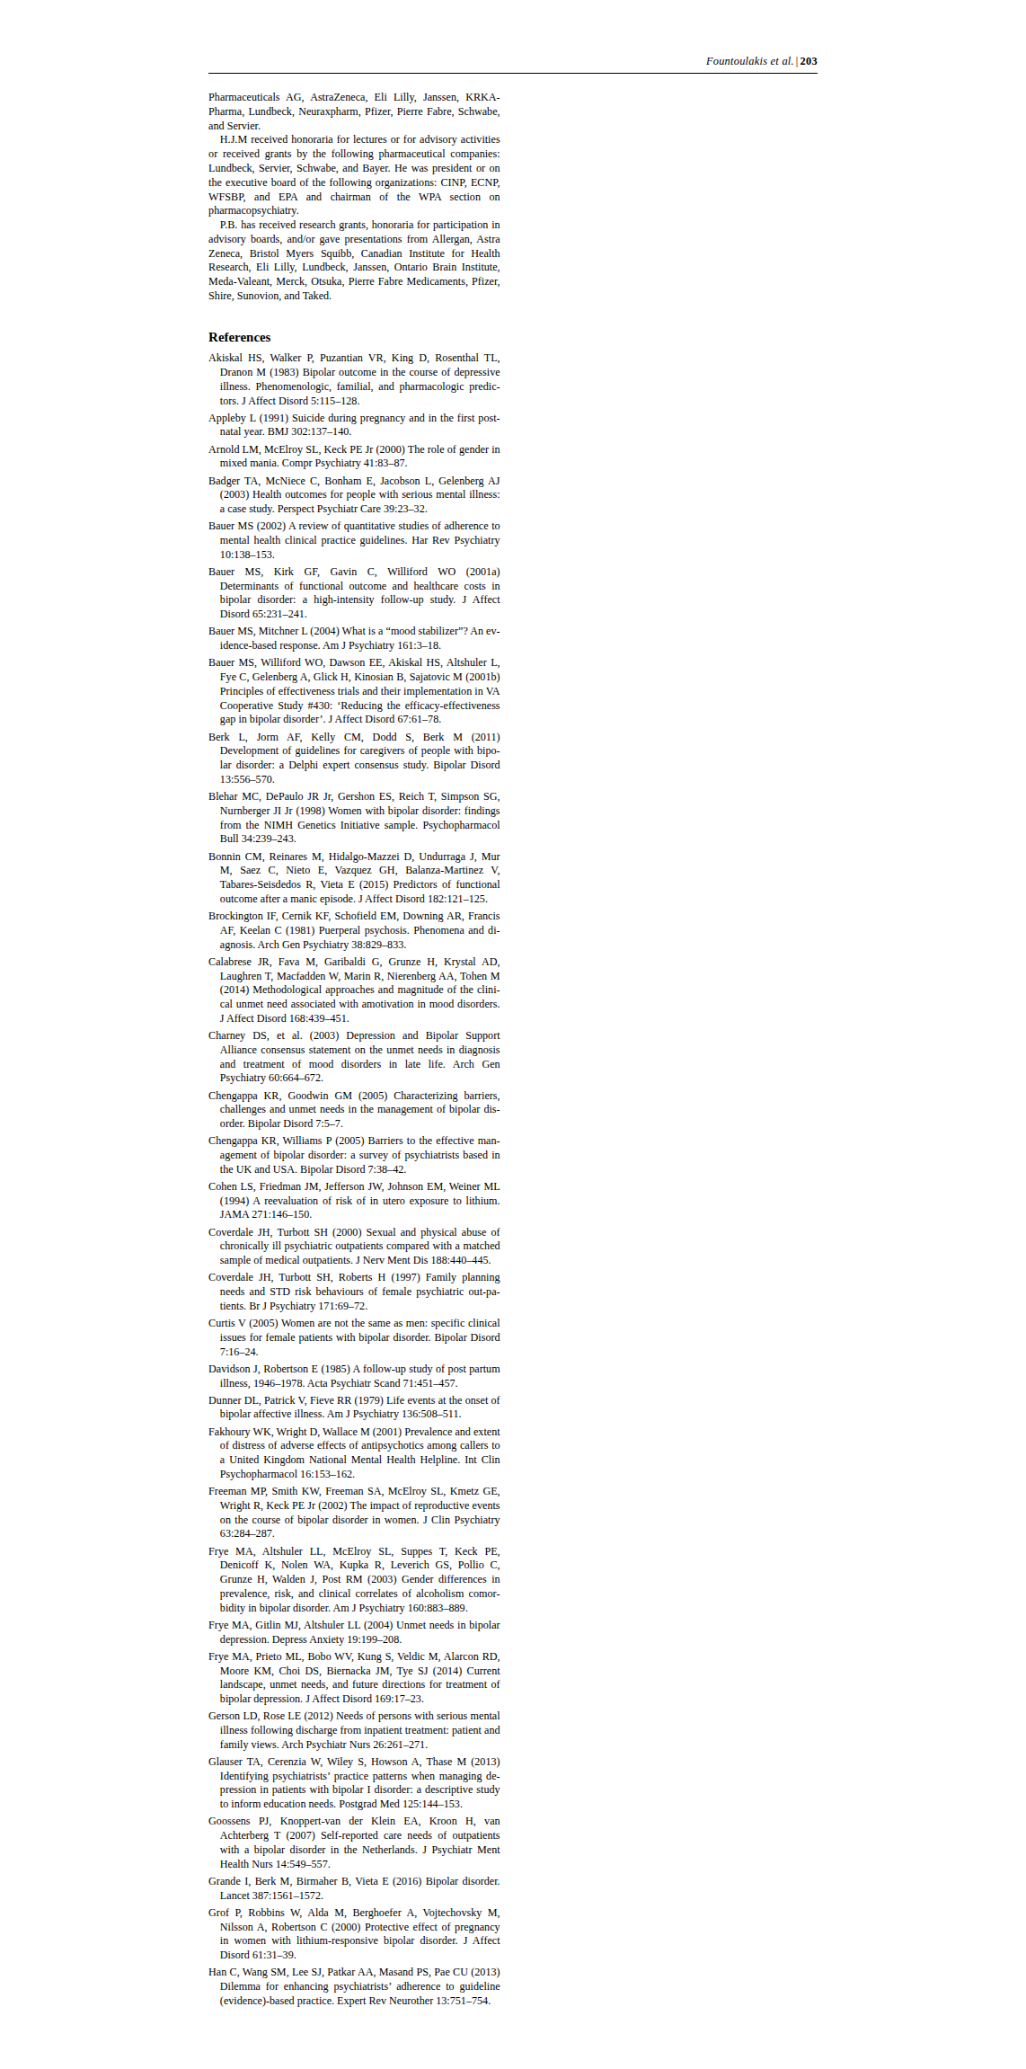Fountoulakis et al.|203
Pharmaceuticals AG, AstraZeneca, Eli Lilly, Janssen, KRKA-Pharma, Lundbeck, Neuraxpharm, Pfizer, Pierre Fabre, Schwabe, and Servier.
H.J.M received honoraria for lectures or for advisory activities or received grants by the following pharmaceutical companies: Lundbeck, Servier, Schwabe, and Bayer. He was president or on the executive board of the following organizations: CINP, ECNP, WFSBP, and EPA and chairman of the WPA section on pharmacopsychiatry.
P.B. has received research grants, honoraria for participation in advisory boards, and/or gave presentations from Allergan, Astra Zeneca, Bristol Myers Squibb, Canadian Institute for Health Research, Eli Lilly, Lundbeck, Janssen, Ontario Brain Institute, Meda-Valeant, Merck, Otsuka, Pierre Fabre Medicaments, Pfizer, Shire, Sunovion, and Taked.
References
Akiskal HS, Walker P, Puzantian VR, King D, Rosenthal TL, Dranon M (1983) Bipolar outcome in the course of depressive illness. Phenomenologic, familial, and pharmacologic predictors. J Affect Disord 5:115–128.
Appleby L (1991) Suicide during pregnancy and in the first postnatal year. BMJ 302:137–140.
Arnold LM, McElroy SL, Keck PE Jr (2000) The role of gender in mixed mania. Compr Psychiatry 41:83–87.
Badger TA, McNiece C, Bonham E, Jacobson L, Gelenberg AJ (2003) Health outcomes for people with serious mental illness: a case study. Perspect Psychiatr Care 39:23–32.
Bauer MS (2002) A review of quantitative studies of adherence to mental health clinical practice guidelines. Har Rev Psychiatry 10:138–153.
Bauer MS, Kirk GF, Gavin C, Williford WO (2001a) Determinants of functional outcome and healthcare costs in bipolar disorder: a high-intensity follow-up study. J Affect Disord 65:231–241.
Bauer MS, Mitchner L (2004) What is a “mood stabilizer”? An evidence-based response. Am J Psychiatry 161:3–18.
Bauer MS, Williford WO, Dawson EE, Akiskal HS, Altshuler L, Fye C, Gelenberg A, Glick H, Kinosian B, Sajatovic M (2001b) Principles of effectiveness trials and their implementation in VA Cooperative Study #430: ‘Reducing the efficacy-effectiveness gap in bipolar disorder’. J Affect Disord 67:61–78.
Berk L, Jorm AF, Kelly CM, Dodd S, Berk M (2011) Development of guidelines for caregivers of people with bipolar disorder: a Delphi expert consensus study. Bipolar Disord 13:556–570.
Blehar MC, DePaulo JR Jr, Gershon ES, Reich T, Simpson SG, Nurnberger JI Jr (1998) Women with bipolar disorder: findings from the NIMH Genetics Initiative sample. Psychopharmacol Bull 34:239–243.
Bonnin CM, Reinares M, Hidalgo-Mazzei D, Undurraga J, Mur M, Saez C, Nieto E, Vazquez GH, Balanza-Martinez V, Tabares-Seisdedos R, Vieta E (2015) Predictors of functional outcome after a manic episode. J Affect Disord 182:121–125.
Brockington IF, Cernik KF, Schofield EM, Downing AR, Francis AF, Keelan C (1981) Puerperal psychosis. Phenomena and diagnosis. Arch Gen Psychiatry 38:829–833.
Calabrese JR, Fava M, Garibaldi G, Grunze H, Krystal AD, Laughren T, Macfadden W, Marin R, Nierenberg AA, Tohen M (2014) Methodological approaches and magnitude of the clinical unmet need associated with amotivation in mood disorders. J Affect Disord 168:439–451.
Charney DS, et al. (2003) Depression and Bipolar Support Alliance consensus statement on the unmet needs in diagnosis and treatment of mood disorders in late life. Arch Gen Psychiatry 60:664–672.
Chengappa KR, Goodwin GM (2005) Characterizing barriers, challenges and unmet needs in the management of bipolar disorder. Bipolar Disord 7:5–7.
Chengappa KR, Williams P (2005) Barriers to the effective management of bipolar disorder: a survey of psychiatrists based in the UK and USA. Bipolar Disord 7:38–42.
Cohen LS, Friedman JM, Jefferson JW, Johnson EM, Weiner ML (1994) A reevaluation of risk of in utero exposure to lithium. JAMA 271:146–150.
Coverdale JH, Turbott SH (2000) Sexual and physical abuse of chronically ill psychiatric outpatients compared with a matched sample of medical outpatients. J Nerv Ment Dis 188:440–445.
Coverdale JH, Turbott SH, Roberts H (1997) Family planning needs and STD risk behaviours of female psychiatric out-patients. Br J Psychiatry 171:69–72.
Curtis V (2005) Women are not the same as men: specific clinical issues for female patients with bipolar disorder. Bipolar Disord 7:16–24.
Davidson J, Robertson E (1985) A follow-up study of post partum illness, 1946–1978. Acta Psychiatr Scand 71:451–457.
Dunner DL, Patrick V, Fieve RR (1979) Life events at the onset of bipolar affective illness. Am J Psychiatry 136:508–511.
Fakhoury WK, Wright D, Wallace M (2001) Prevalence and extent of distress of adverse effects of antipsychotics among callers to a United Kingdom National Mental Health Helpline. Int Clin Psychopharmacol 16:153–162.
Freeman MP, Smith KW, Freeman SA, McElroy SL, Kmetz GE, Wright R, Keck PE Jr (2002) The impact of reproductive events on the course of bipolar disorder in women. J Clin Psychiatry 63:284–287.
Frye MA, Altshuler LL, McElroy SL, Suppes T, Keck PE, Denicoff K, Nolen WA, Kupka R, Leverich GS, Pollio C, Grunze H, Walden J, Post RM (2003) Gender differences in prevalence, risk, and clinical correlates of alcoholism comorbidity in bipolar disorder. Am J Psychiatry 160:883–889.
Frye MA, Gitlin MJ, Altshuler LL (2004) Unmet needs in bipolar depression. Depress Anxiety 19:199–208.
Frye MA, Prieto ML, Bobo WV, Kung S, Veldic M, Alarcon RD, Moore KM, Choi DS, Biernacka JM, Tye SJ (2014) Current landscape, unmet needs, and future directions for treatment of bipolar depression. J Affect Disord 169:17–23.
Gerson LD, Rose LE (2012) Needs of persons with serious mental illness following discharge from inpatient treatment: patient and family views. Arch Psychiatr Nurs 26:261–271.
Glauser TA, Cerenzia W, Wiley S, Howson A, Thase M (2013) Identifying psychiatrists’ practice patterns when managing depression in patients with bipolar I disorder: a descriptive study to inform education needs. Postgrad Med 125:144–153.
Goossens PJ, Knoppert-van der Klein EA, Kroon H, van Achterberg T (2007) Self-reported care needs of outpatients with a bipolar disorder in the Netherlands. J Psychiatr Ment Health Nurs 14:549–557.
Grande I, Berk M, Birmaher B, Vieta E (2016) Bipolar disorder. Lancet 387:1561–1572.
Grof P, Robbins W, Alda M, Berghoefer A, Vojtechovsky M, Nilsson A, Robertson C (2000) Protective effect of pregnancy in women with lithium-responsive bipolar disorder. J Affect Disord 61:31–39.
Han C, Wang SM, Lee SJ, Patkar AA, Masand PS, Pae CU (2013) Dilemma for enhancing psychiatrists’ adherence to guideline (evidence)-based practice. Expert Rev Neurother 13:751–754.